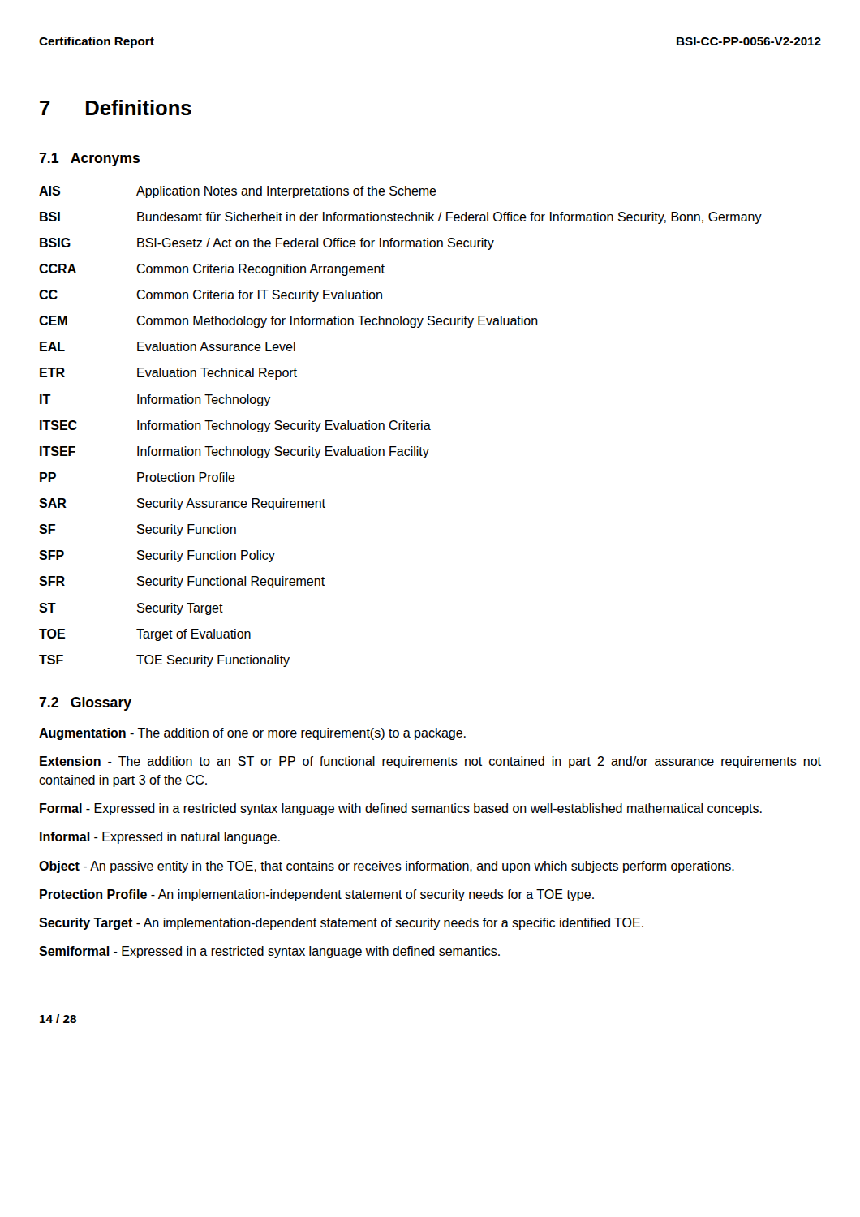Certification Report BSI-CC-PP-0056-V2-2012
7 Definitions
7.1 Acronyms
AIS
Application Notes and Interpretations of the Scheme
BSI
Bundesamt für Sicherheit in der Informationstechnik / Federal Office for Information Security, Bonn, Germany
BSIG
BSI-Gesetz / Act on the Federal Office for Information Security
CCRA
Common Criteria Recognition Arrangement
CC
Common Criteria for IT Security Evaluation
CEM
Common Methodology for Information Technology Security Evaluation
EAL
Evaluation Assurance Level
ETR
Evaluation Technical Report
IT
Information Technology
ITSEC
Information Technology Security Evaluation Criteria
ITSEF
Information Technology Security Evaluation Facility
PP
Protection Profile
SAR
Security Assurance Requirement
SF
Security Function
SFP
Security Function Policy
SFR
Security Functional Requirement
ST
Security Target
TOE
Target of Evaluation
TSF
TOE Security Functionality
7.2 Glossary
Augmentation - The addition of one or more requirement(s) to a package.
Extension - The addition to an ST or PP of functional requirements not contained in part 2 and/or assurance requirements not contained in part 3 of the CC.
Formal - Expressed in a restricted syntax language with defined semantics based on well-established mathematical concepts.
Informal - Expressed in natural language.
Object - An passive entity in the TOE, that contains or receives information, and upon which subjects perform operations.
Protection Profile - An implementation-independent statement of security needs for a TOE type.
Security Target - An implementation-dependent statement of security needs for a specific identified TOE.
Semiformal - Expressed in a restricted syntax language with defined semantics.
14 / 28